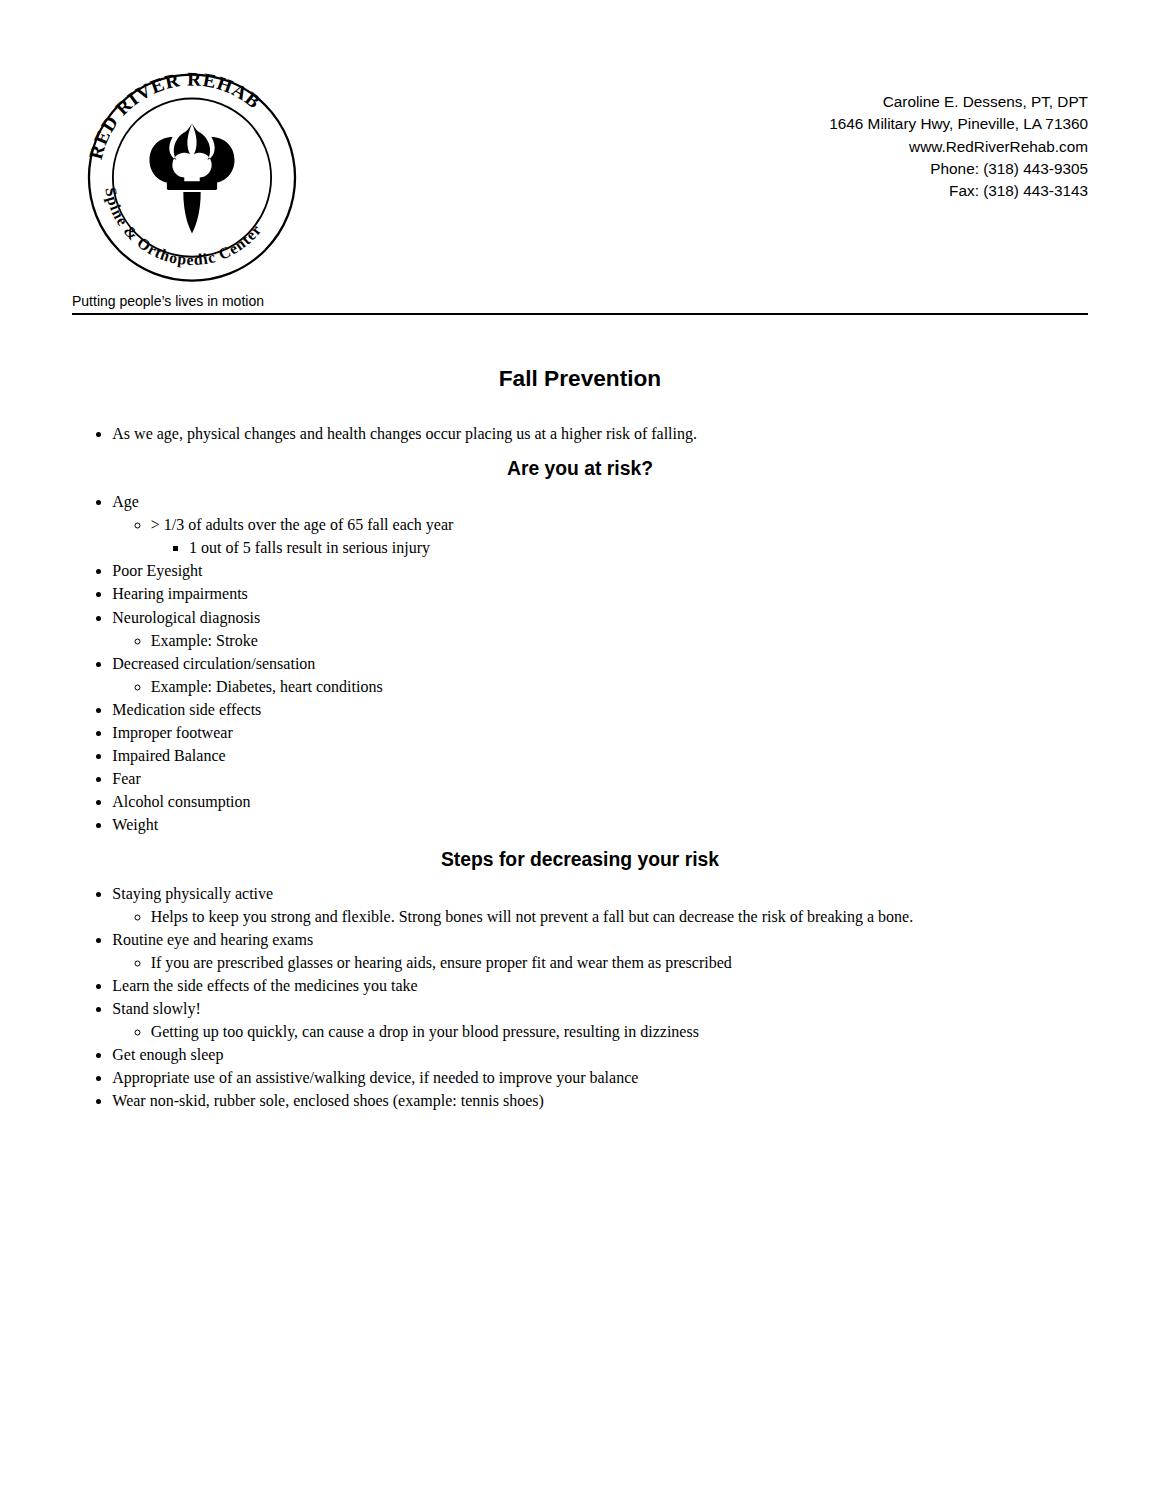RED RIVER REHAB Spine & Orthopedic Center
Caroline E. Dessens, PT, DPT
1646 Military Hwy, Pineville, LA 71360
www.RedRiverRehab.com
Phone: (318) 443-9305
Fax: (318) 443-3143
Putting people’s lives in motion
Fall Prevention
As we age, physical changes and health changes occur placing us at a higher risk of falling.
Are you at risk?
Age
> 1/3 of adults over the age of 65 fall each year
1 out of 5 falls result in serious injury
Poor Eyesight
Hearing impairments
Neurological diagnosis
Example: Stroke
Decreased circulation/sensation
Example: Diabetes, heart conditions
Medication side effects
Improper footwear
Impaired Balance
Fear
Alcohol consumption
Weight
Steps for decreasing your risk
Staying physically active
Helps to keep you strong and flexible. Strong bones will not prevent a fall but can decrease the risk of breaking a bone.
Routine eye and hearing exams
If you are prescribed glasses or hearing aids, ensure proper fit and wear them as prescribed
Learn the side effects of the medicines you take
Stand slowly!
Getting up too quickly, can cause a drop in your blood pressure, resulting in dizziness
Get enough sleep
Appropriate use of an assistive/walking device, if needed to improve your balance
Wear non-skid, rubber sole, enclosed shoes (example: tennis shoes)